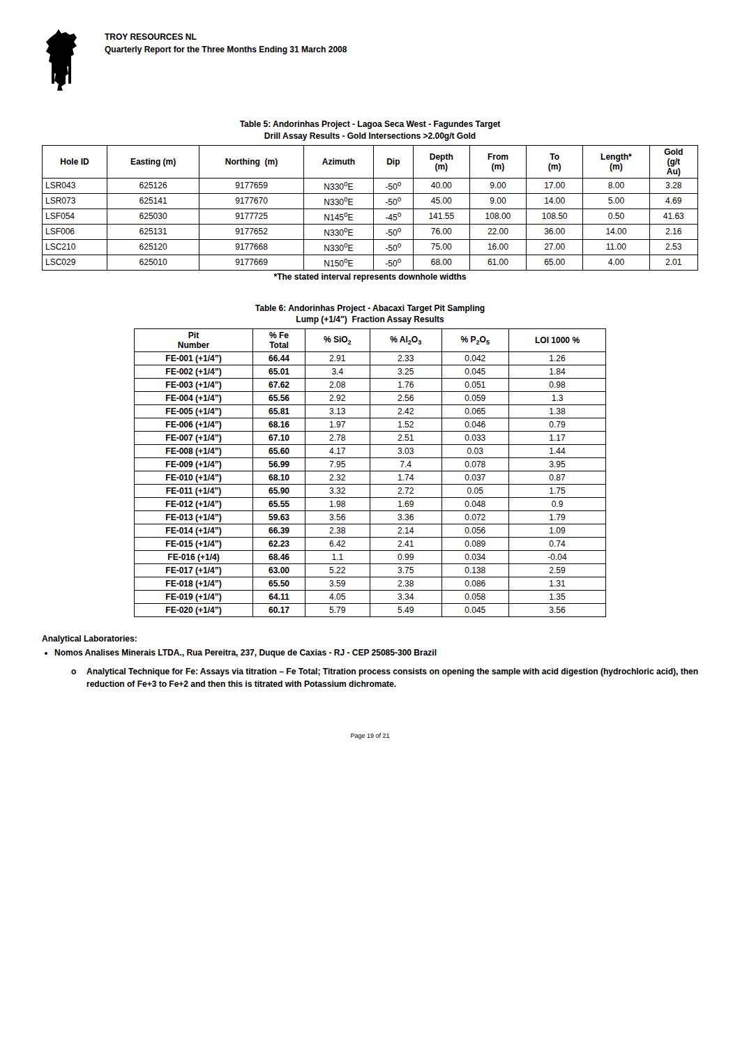TROY RESOURCES NL
Quarterly Report for the Three Months Ending 31 March 2008
Table 5: Andorinhas Project - Lagoa Seca West - Fagundes Target
Drill Assay Results - Gold Intersections >2.00g/t Gold
| Hole ID | Easting (m) | Northing (m) | Azimuth | Dip | Depth (m) | From (m) | To (m) | Length* (m) | Gold (g/t Au) |
| --- | --- | --- | --- | --- | --- | --- | --- | --- | --- |
| LSR043 | 625126 | 9177659 | N330 o E | -50 o | 40.00 | 9.00 | 17.00 | 8.00 | 3.28 |
| LSR073 | 625141 | 9177670 | N330 o E | -50 o | 45.00 | 9.00 | 14.00 | 5.00 | 4.69 |
| LSF054 | 625030 | 9177725 | N145 o E | -45 o | 141.55 | 108.00 | 108.50 | 0.50 | 41.63 |
| LSF006 | 625131 | 9177652 | N330 o E | -50 o | 76.00 | 22.00 | 36.00 | 14.00 | 2.16 |
| LSC210 | 625120 | 9177668 | N330 o E | -50 o | 75.00 | 16.00 | 27.00 | 11.00 | 2.53 |
| LSC029 | 625010 | 9177669 | N150 o E | -50 o | 68.00 | 61.00 | 65.00 | 4.00 | 2.01 |
*The stated interval represents downhole widths
Table 6: Andorinhas Project - Abacaxi Target Pit Sampling
Lump (+1/4") Fraction Assay Results
| Pit Number | % Fe Total | % SiO 2 | % Al 2 O 3 | % P 2 O 5 | LOI 1000 % |
| --- | --- | --- | --- | --- | --- |
| FE-001 (+1/4”) | 66.44 | 2.91 | 2.33 | 0.042 | 1.26 |
| FE-002 (+1/4”) | 65.01 | 3.4 | 3.25 | 0.045 | 1.84 |
| FE-003 (+1/4”) | 67.62 | 2.08 | 1.76 | 0.051 | 0.98 |
| FE-004 (+1/4”) | 65.56 | 2.92 | 2.56 | 0.059 | 1.3 |
| FE-005 (+1/4”) | 65.81 | 3.13 | 2.42 | 0.065 | 1.38 |
| FE-006 (+1/4”) | 68.16 | 1.97 | 1.52 | 0.046 | 0.79 |
| FE-007 (+1/4”) | 67.10 | 2.78 | 2.51 | 0.033 | 1.17 |
| FE-008 (+1/4”) | 65.60 | 4.17 | 3.03 | 0.03 | 1.44 |
| FE-009 (+1/4”) | 56.99 | 7.95 | 7.4 | 0.078 | 3.95 |
| FE-010 (+1/4”) | 68.10 | 2.32 | 1.74 | 0.037 | 0.87 |
| FE-011 (+1/4”) | 65.90 | 3.32 | 2.72 | 0.05 | 1.75 |
| FE-012 (+1/4”) | 65.55 | 1.98 | 1.69 | 0.048 | 0.9 |
| FE-013 (+1/4”) | 59.63 | 3.56 | 3.36 | 0.072 | 1.79 |
| FE-014 (+1/4”) | 66.39 | 2.38 | 2.14 | 0.056 | 1.09 |
| FE-015 (+1/4”) | 62.23 | 6.42 | 2.41 | 0.089 | 0.74 |
| FE-016 (+1/4) | 68.46 | 1.1 | 0.99 | 0.034 | -0.04 |
| FE-017 (+1/4”) | 63.00 | 5.22 | 3.75 | 0.138 | 2.59 |
| FE-018 (+1/4”) | 65.50 | 3.59 | 2.38 | 0.086 | 1.31 |
| FE-019 (+1/4”) | 64.11 | 4.05 | 3.34 | 0.058 | 1.35 |
| FE-020 (+1/4”) | 60.17 | 5.79 | 5.49 | 0.045 | 3.56 |
Analytical Laboratories:
Nomos Analises Minerais LTDA., Rua Pereitra, 237, Duque de Caxias - RJ - CEP 25085-300 Brazil
Analytical Technique for Fe: Assays via titration – Fe Total; Titration process consists on opening the sample with acid digestion (hydrochloric acid), then reduction of Fe+3 to Fe+2 and then this is titrated with Potassium dichromate.
Page 19 of 21